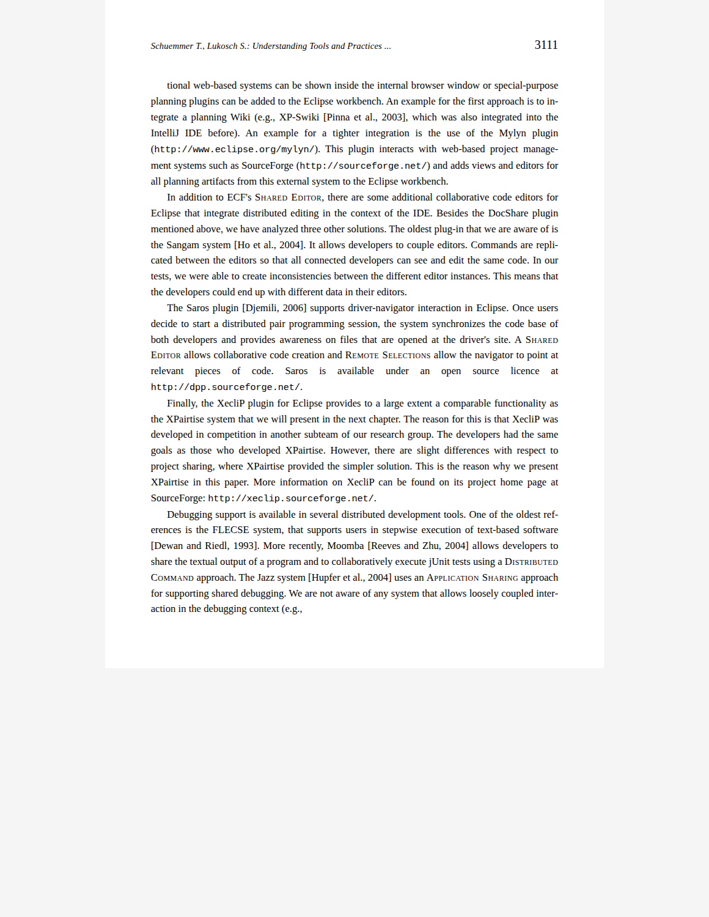Schuemmer T., Lukosch S.: Understanding Tools and Practices ... 3111
tional web-based systems can be shown inside the internal browser window or special-purpose planning plugins can be added to the Eclipse workbench. An example for the first approach is to integrate a planning Wiki (e.g., XP-Swiki [Pinna et al., 2003], which was also integrated into the IntelliJ IDE before). An example for a tighter integration is the use of the Mylyn plugin (http://www.eclipse.org/mylyn/). This plugin interacts with web-based project management systems such as SourceForge (http://sourceforge.net/) and adds views and editors for all planning artifacts from this external system to the Eclipse workbench.
In addition to ECF's Shared Editor, there are some additional collaborative code editors for Eclipse that integrate distributed editing in the context of the IDE. Besides the DocShare plugin mentioned above, we have analyzed three other solutions. The oldest plug-in that we are aware of is the Sangam system [Ho et al., 2004]. It allows developers to couple editors. Commands are replicated between the editors so that all connected developers can see and edit the same code. In our tests, we were able to create inconsistencies between the different editor instances. This means that the developers could end up with different data in their editors.
The Saros plugin [Djemili, 2006] supports driver-navigator interaction in Eclipse. Once users decide to start a distributed pair programming session, the system synchronizes the code base of both developers and provides awareness on files that are opened at the driver's site. A Shared Editor allows collaborative code creation and Remote Selections allow the navigator to point at relevant pieces of code. Saros is available under an open source licence at http://dpp.sourceforge.net/.
Finally, the XecliP plugin for Eclipse provides to a large extent a comparable functionality as the XPairtise system that we will present in the next chapter. The reason for this is that XecliP was developed in competition in another subteam of our research group. The developers had the same goals as those who developed XPairtise. However, there are slight differences with respect to project sharing, where XPairtise provided the simpler solution. This is the reason why we present XPairtise in this paper. More information on XecliP can be found on its project home page at SourceForge: http://xeclip.sourceforge.net/.
Debugging support is available in several distributed development tools. One of the oldest references is the FLECSE system, that supports users in stepwise execution of text-based software [Dewan and Riedl, 1993]. More recently, Moomba [Reeves and Zhu, 2004] allows developers to share the textual output of a program and to collaboratively execute jUnit tests using a Distributed Command approach. The Jazz system [Hupfer et al., 2004] uses an Application Sharing approach for supporting shared debugging. We are not aware of any system that allows loosely coupled interaction in the debugging context (e.g.,